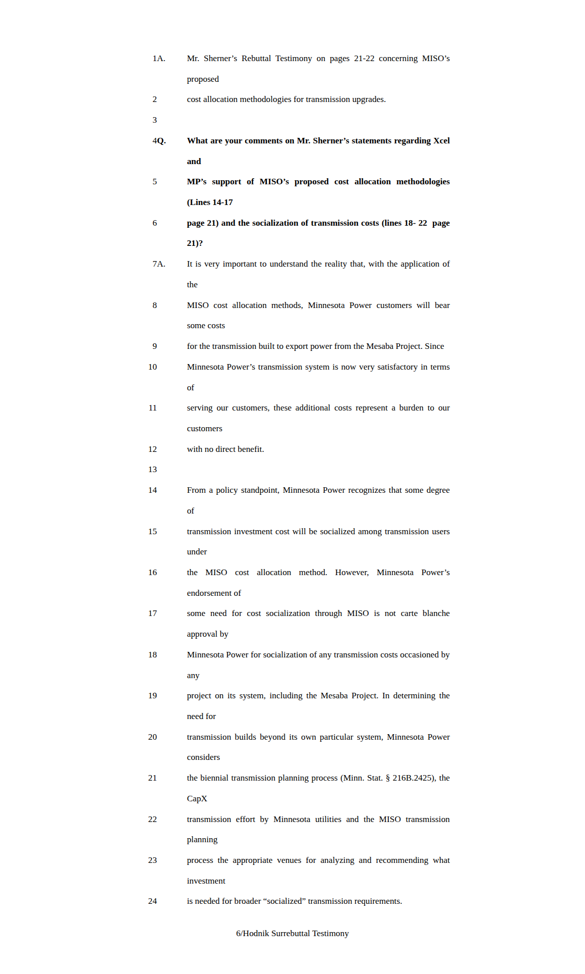| 1 | A. | Mr. Sherner’s Rebuttal Testimony on pages 21-22 concerning MISO’s proposed |
| 2 | | cost allocation methodologies for transmission upgrades. |
| 3 | | |
| 4 | Q. | What are your comments on Mr. Sherner’s statements regarding Xcel and |
| 5 | | MP’s support of MISO’s proposed cost allocation methodologies (Lines 14-17 |
| 6 | | page 21) and the socialization of transmission costs (lines 18- 22 page 21)? |
| 7 | A. | It is very important to understand the reality that, with the application of the |
| 8 | | MISO cost allocation methods, Minnesota Power customers will bear some costs |
| 9 | | for the transmission built to export power from the Mesaba Project. Since |
| 10 | | Minnesota Power’s transmission system is now very satisfactory in terms of |
| 11 | | serving our customers, these additional costs represent a burden to our customers |
| 12 | | with no direct benefit. |
| 13 | | |
| 14 | | From a policy standpoint, Minnesota Power recognizes that some degree of |
| 15 | | transmission investment cost will be socialized among transmission users under |
| 16 | | the MISO cost allocation method. However, Minnesota Power’s endorsement of |
| 17 | | some need for cost socialization through MISO is not carte blanche approval by |
| 18 | | Minnesota Power for socialization of any transmission costs occasioned by any |
| 19 | | project on its system, including the Mesaba Project. In determining the need for |
| 20 | | transmission builds beyond its own particular system, Minnesota Power considers |
| 21 | | the biennial transmission planning process (Minn. Stat. § 216B.2425), the CapX |
| 22 | | transmission effort by Minnesota utilities and the MISO transmission planning |
| 23 | | process the appropriate venues for analyzing and recommending what investment |
| 24 | | is needed for broader “socialized” transmission requirements. |
6/Hodnik Surrebuttal Testimony